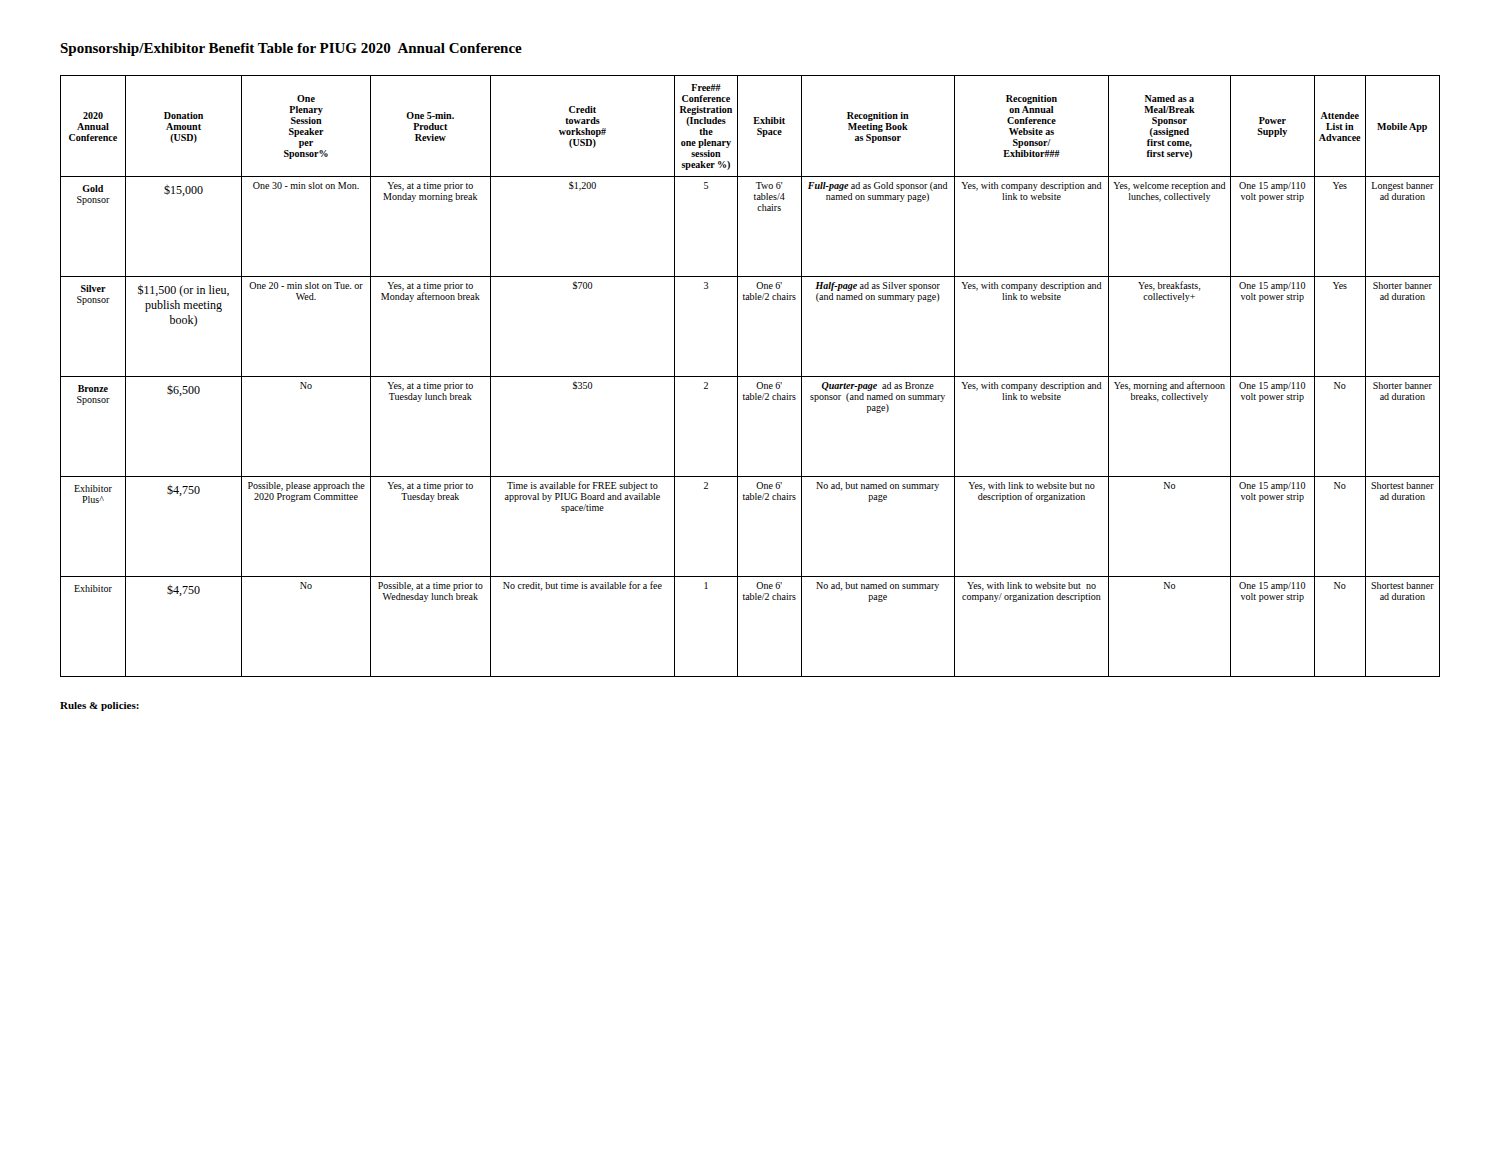Sponsorship/Exhibitor Benefit Table for PIUG 2020 Annual Conference
| 2020 Annual Conference | Donation Amount (USD) | One Plenary Session Speaker per Sponsor% | One 5-min. Product Review | Credit towards workshop# (USD) | Free## Conference Registration (Includes the one plenary session speaker %) | Exhibit Space | Recognition in Meeting Book as Sponsor | Recognition on Annual Conference Website as Sponsor/ Exhibitor### | Named as a Meal/Break Sponsor (assigned first come, first serve) | Power Supply | Attendee List in Advancee | Mobile App |
| --- | --- | --- | --- | --- | --- | --- | --- | --- | --- | --- | --- | --- |
| Gold Sponsor | $15,000 | One 30 - min slot on Mon. | Yes, at a time prior to Monday morning break | $1,200 | 5 | Two 6' tables/4 chairs | Full-page ad as Gold sponsor (and named on summary page) | Yes, with company description and link to website | Yes, welcome reception and lunches, collectively | One 15 amp/110 volt power strip | Yes | Longest banner ad duration |
| Silver Sponsor | $11,500 (or in lieu, publish meeting book) | One 20 - min slot on Tue. or Wed. | Yes, at a time prior to Monday afternoon break | $700 | 3 | One 6' table/2 chairs | Half-page ad as Silver sponsor (and named on summary page) | Yes, with company description and link to website | Yes, breakfasts, collectively+ | One 15 amp/110 volt power strip | Yes | Shorter banner ad duration |
| Bronze Sponsor | $6,500 | No | Yes, at a time prior to Tuesday lunch break | $350 | 2 | One 6' table/2 chairs | Quarter-page ad as Bronze sponsor (and named on summary page) | Yes, with company description and link to website | Yes, morning and afternoon breaks, collectively | One 15 amp/110 volt power strip | No | Shorter banner ad duration |
| Exhibitor Plus^ | $4,750 | Possible, please approach the 2020 Program Committee | Yes, at a time prior to Tuesday break | Time is available for FREE subject to approval by PIUG Board and available space/time | 2 | One 6' table/2 chairs | No ad, but named on summary page | Yes, with link to website but no description of organization | No | One 15 amp/110 volt power strip | No | Shortest banner ad duration |
| Exhibitor | $4,750 | No | Possible, at a time prior to Wednesday lunch break | No credit, but time is available for a fee | 1 | One 6' table/2 chairs | No ad, but named on summary page | Yes, with link to website but no company/ organization description | No | One 15 amp/110 volt power strip | No | Shortest banner ad duration |
Rules & policies: